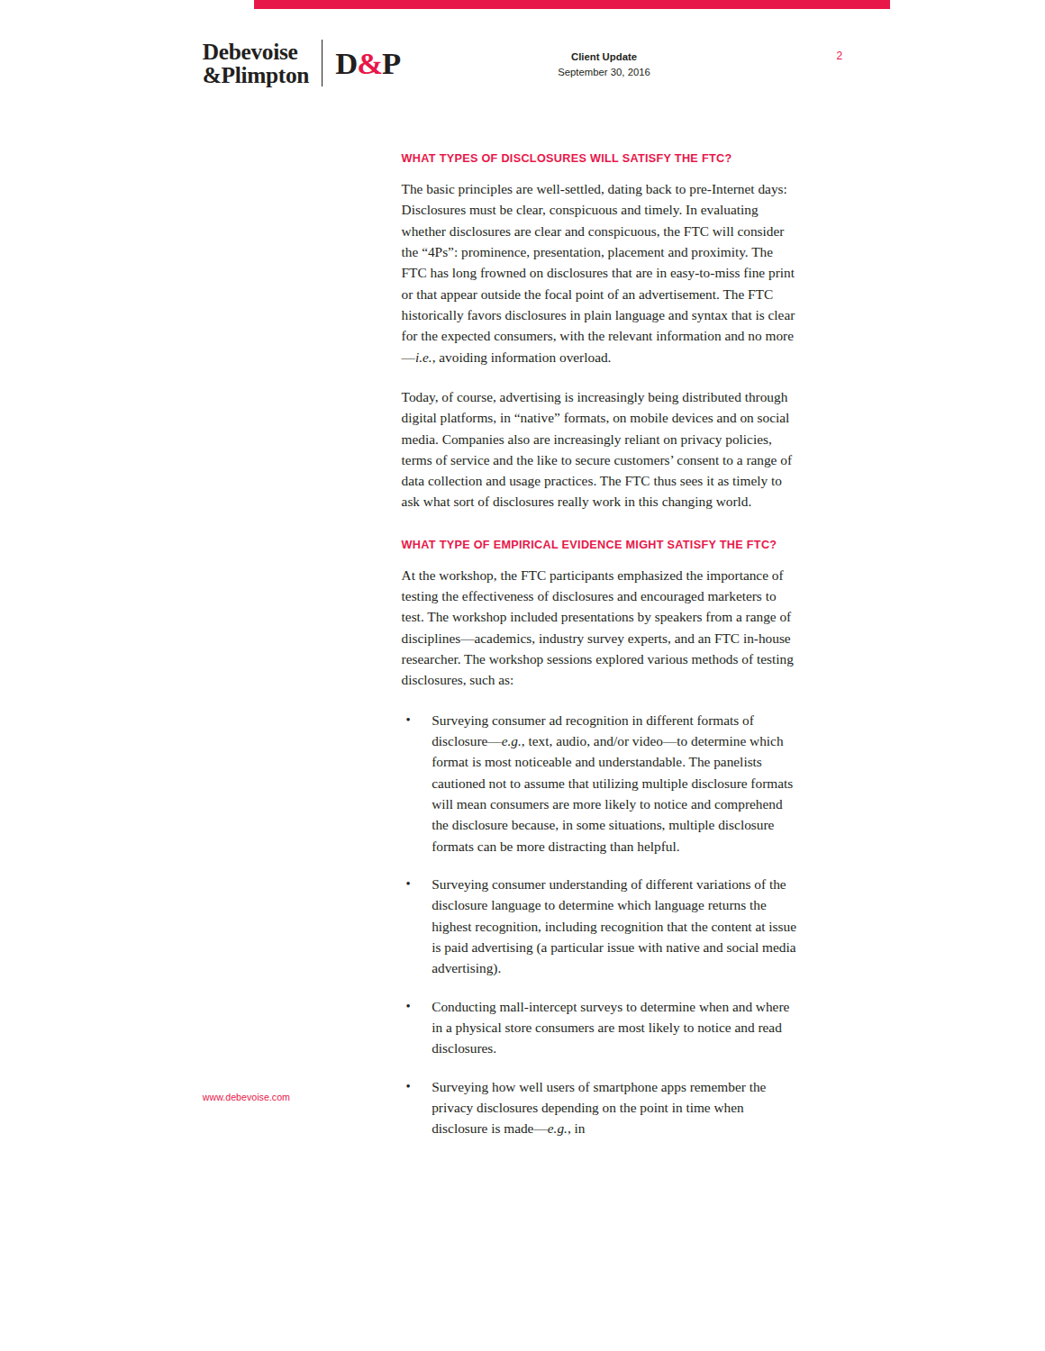Debevoise
&Plimpton
D&P
Client Update
September 30, 2016
2
WHAT TYPES OF DISCLOSURES WILL SATISFY THE FTC?
The basic principles are well-settled, dating back to pre-Internet days: Disclosures must be clear, conspicuous and timely. In evaluating whether disclosures are clear and conspicuous, the FTC will consider the “4Ps”: prominence, presentation, placement and proximity. The FTC has long frowned on disclosures that are in easy-to-miss fine print or that appear outside the focal point of an advertisement. The FTC historically favors disclosures in plain language and syntax that is clear for the expected consumers, with the relevant information and no more—i.e., avoiding information overload.
Today, of course, advertising is increasingly being distributed through digital platforms, in “native” formats, on mobile devices and on social media. Companies also are increasingly reliant on privacy policies, terms of service and the like to secure customers’ consent to a range of data collection and usage practices. The FTC thus sees it as timely to ask what sort of disclosures really work in this changing world.
WHAT TYPE OF EMPIRICAL EVIDENCE MIGHT SATISFY THE FTC?
At the workshop, the FTC participants emphasized the importance of testing the effectiveness of disclosures and encouraged marketers to test. The workshop included presentations by speakers from a range of disciplines—academics, industry survey experts, and an FTC in-house researcher. The workshop sessions explored various methods of testing disclosures, such as:
Surveying consumer ad recognition in different formats of disclosure—e.g., text, audio, and/or video—to determine which format is most noticeable and understandable. The panelists cautioned not to assume that utilizing multiple disclosure formats will mean consumers are more likely to notice and comprehend the disclosure because, in some situations, multiple disclosure formats can be more distracting than helpful.
Surveying consumer understanding of different variations of the disclosure language to determine which language returns the highest recognition, including recognition that the content at issue is paid advertising (a particular issue with native and social media advertising).
Conducting mall-intercept surveys to determine when and where in a physical store consumers are most likely to notice and read disclosures.
Surveying how well users of smartphone apps remember the privacy disclosures depending on the point in time when disclosure is made—e.g., in
www.debevoise.com